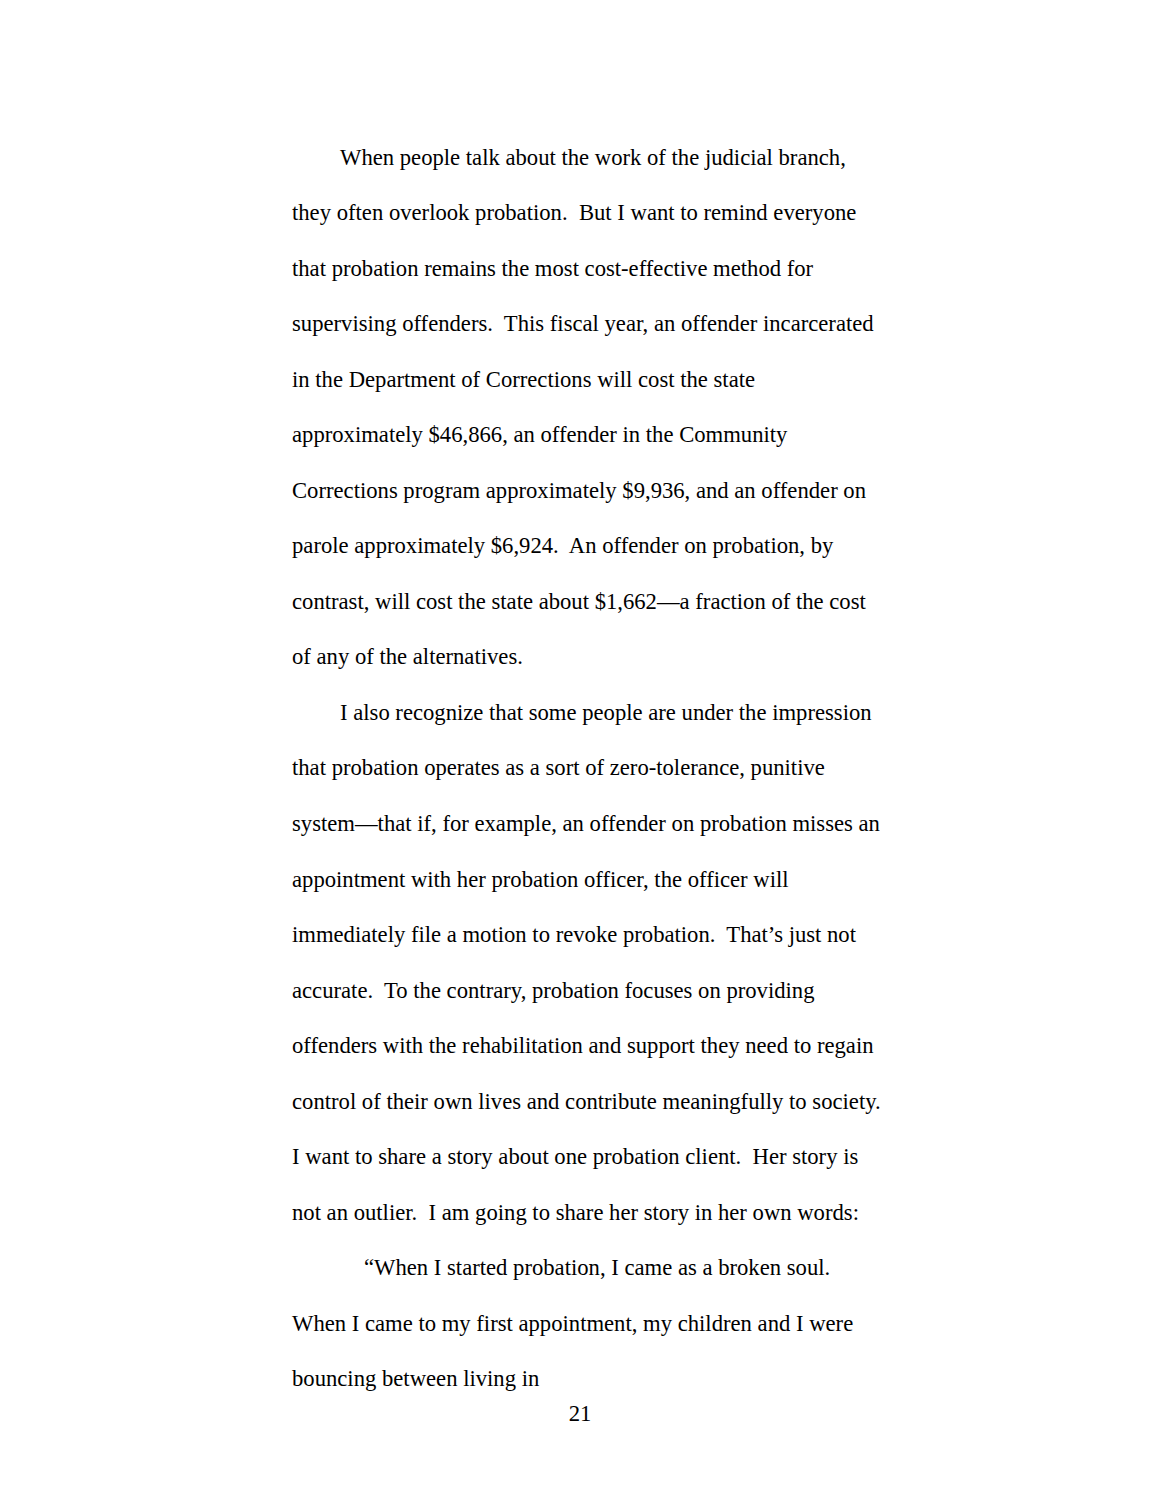When people talk about the work of the judicial branch, they often overlook probation. But I want to remind everyone that probation remains the most cost-effective method for supervising offenders. This fiscal year, an offender incarcerated in the Department of Corrections will cost the state approximately $46,866, an offender in the Community Corrections program approximately $9,936, and an offender on parole approximately $6,924. An offender on probation, by contrast, will cost the state about $1,662—a fraction of the cost of any of the alternatives.
I also recognize that some people are under the impression that probation operates as a sort of zero-tolerance, punitive system—that if, for example, an offender on probation misses an appointment with her probation officer, the officer will immediately file a motion to revoke probation. That’s just not accurate. To the contrary, probation focuses on providing offenders with the rehabilitation and support they need to regain control of their own lives and contribute meaningfully to society. I want to share a story about one probation client. Her story is not an outlier. I am going to share her story in her own words:
“When I started probation, I came as a broken soul. When I came to my first appointment, my children and I were bouncing between living in
21